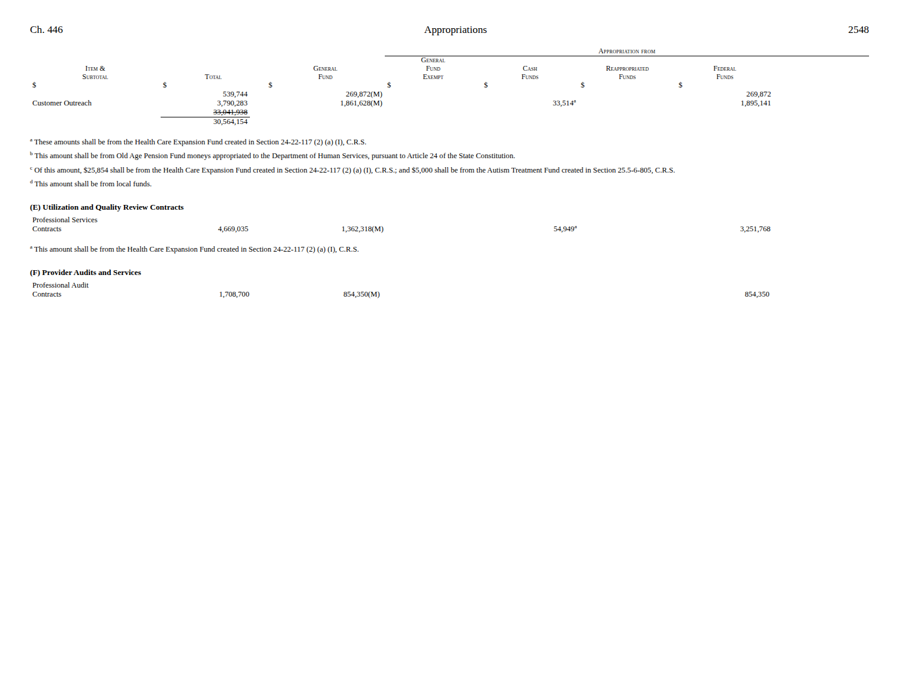Ch. 446
Appropriations
2548
| | Appropriation from |
| Item & Subtotal | Total | General Fund | General Fund Exempt | Cash Funds | Reappropriated Funds | Federal Funds | |
| $ | $ | $ | $ | $ | $ | $ | |
| | 539,744 | | | 269,872(M) | | | | 269,872 | |
| Customer Outreach | 3,790,283 | | | 1,861,628(M) | | 33,514 a | | 1,895,141 | |
| | 33,041,938 | | | | | | | | |
| | 30,564,154 | | | | | | | | |
a These amounts shall be from the Health Care Expansion Fund created in Section 24-22-117 (2) (a) (I), C.R.S.
b This amount shall be from Old Age Pension Fund moneys appropriated to the Department of Human Services, pursuant to Article 24 of the State Constitution.
c Of this amount, $25,854 shall be from the Health Care Expansion Fund created in Section 24-22-117 (2) (a) (I), C.R.S.; and $5,000 shall be from the Autism Treatment Fund created in Section 25.5-6-805, C.R.S.
d This amount shall be from local funds.
(E) Utilization and Quality Review Contracts
| Professional Services Contracts | 4,669,035 | | | 1,362,318(M) | | 54,949 a | | 3,251,768 | |
a This amount shall be from the Health Care Expansion Fund created in Section 24-22-117 (2) (a) (I), C.R.S.
(F) Provider Audits and Services
| Professional Audit Contracts | 1,708,700 | | | 854,350(M) | | | | 854,350 | |